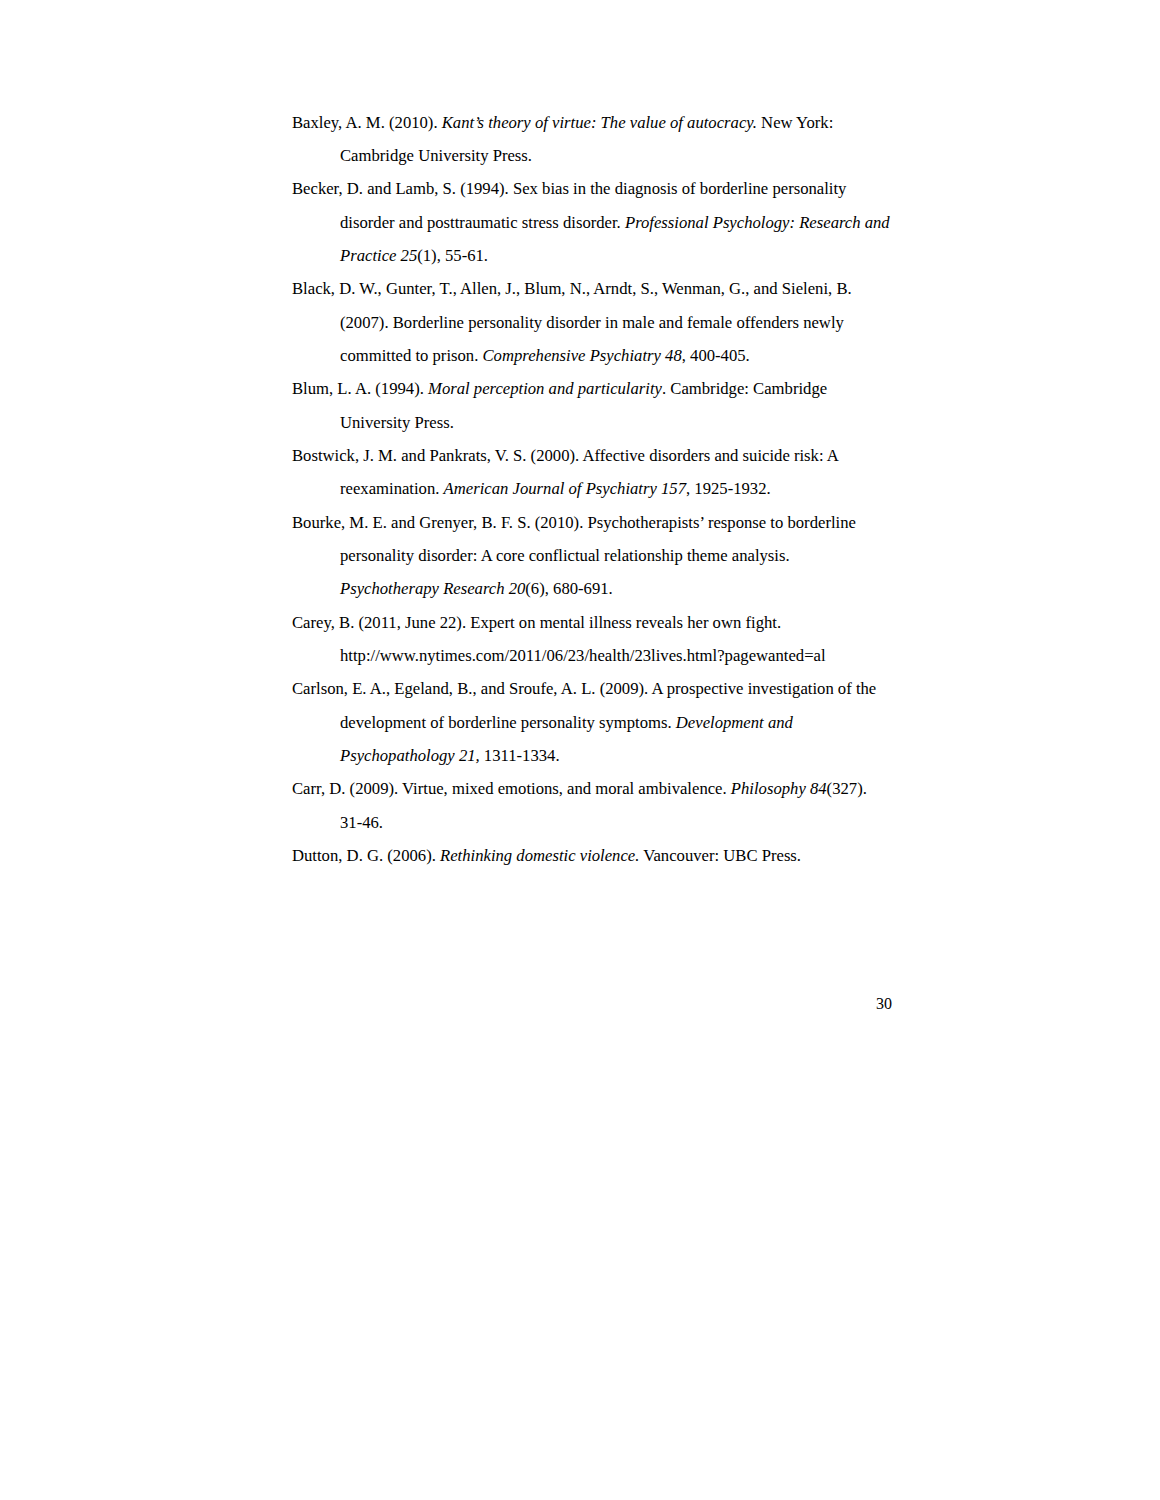Baxley, A. M. (2010). Kant’s theory of virtue: The value of autocracy. New York: Cambridge University Press.
Becker, D. and Lamb, S. (1994). Sex bias in the diagnosis of borderline personality disorder and posttraumatic stress disorder. Professional Psychology: Research and Practice 25(1), 55-61.
Black, D. W., Gunter, T., Allen, J., Blum, N., Arndt, S., Wenman, G., and Sieleni, B. (2007). Borderline personality disorder in male and female offenders newly committed to prison. Comprehensive Psychiatry 48, 400-405.
Blum, L. A. (1994). Moral perception and particularity. Cambridge: Cambridge University Press.
Bostwick, J. M. and Pankrats, V. S. (2000). Affective disorders and suicide risk: A reexamination. American Journal of Psychiatry 157, 1925-1932.
Bourke, M. E. and Grenyer, B. F. S. (2010). Psychotherapists’ response to borderline personality disorder: A core conflictual relationship theme analysis. Psychotherapy Research 20(6), 680-691.
Carey, B. (2011, June 22). Expert on mental illness reveals her own fight. http://www.nytimes.com/2011/06/23/health/23lives.html?pagewanted=al
Carlson, E. A., Egeland, B., and Sroufe, A. L. (2009). A prospective investigation of the development of borderline personality symptoms. Development and Psychopathology 21, 1311-1334.
Carr, D. (2009). Virtue, mixed emotions, and moral ambivalence. Philosophy 84(327). 31-46.
Dutton, D. G. (2006). Rethinking domestic violence. Vancouver: UBC Press.
30